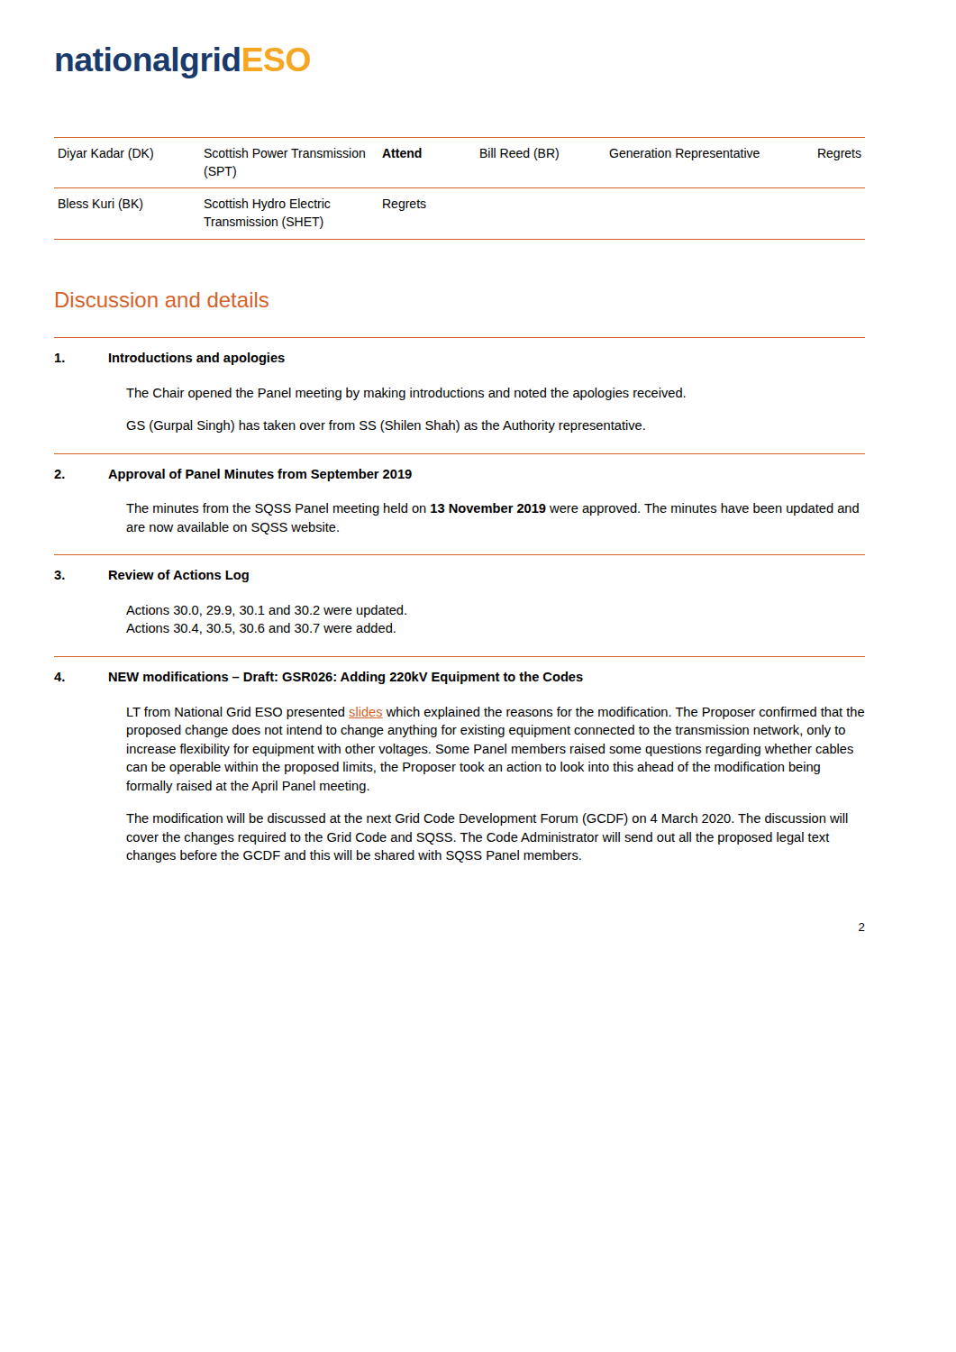national grid ESO
| Diyar Kadar (DK) | Scottish Power Transmission (SPT) | Attend | Bill Reed (BR) | Generation Representative | Regrets |
| Bless Kuri (BK) | Scottish Hydro Electric Transmission (SHET) | Regrets | | | |
Discussion and details
1. Introductions and apologies
The Chair opened the Panel meeting by making introductions and noted the apologies received.
GS (Gurpal Singh) has taken over from SS (Shilen Shah) as the Authority representative.
2. Approval of Panel Minutes from September 2019
The minutes from the SQSS Panel meeting held on 13 November 2019 were approved. The minutes have been updated and are now available on SQSS website.
3. Review of Actions Log
Actions 30.0, 29.9, 30.1 and 30.2 were updated.
Actions 30.4, 30.5, 30.6 and 30.7 were added.
4. NEW modifications – Draft: GSR026: Adding 220kV Equipment to the Codes
LT from National Grid ESO presented slides which explained the reasons for the modification. The Proposer confirmed that the proposed change does not intend to change anything for existing equipment connected to the transmission network, only to increase flexibility for equipment with other voltages. Some Panel members raised some questions regarding whether cables can be operable within the proposed limits, the Proposer took an action to look into this ahead of the modification being formally raised at the April Panel meeting.
The modification will be discussed at the next Grid Code Development Forum (GCDF) on 4 March 2020. The discussion will cover the changes required to the Grid Code and SQSS. The Code Administrator will send out all the proposed legal text changes before the GCDF and this will be shared with SQSS Panel members.
2